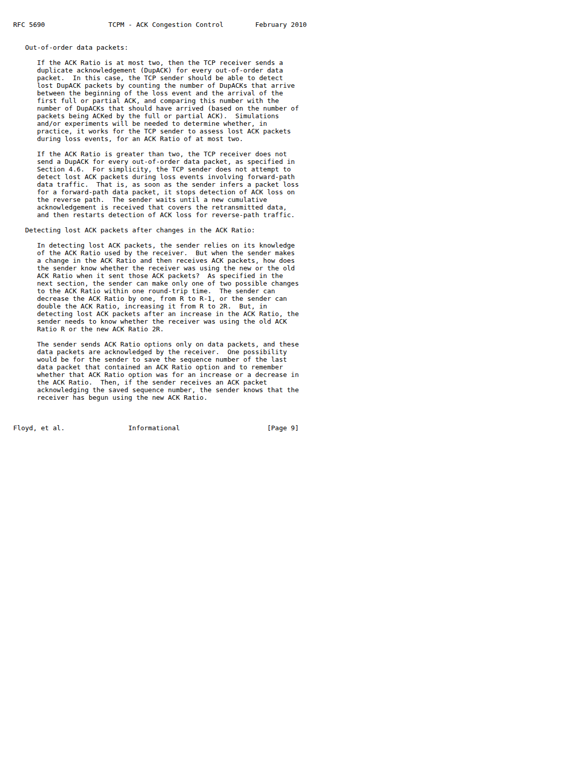RFC 5690 TCPM - ACK Congestion Control February 2010 Out-of-order data packets: If the ACK Ratio is at most two, then the TCP receiver sends a duplicate acknowledgement (DupACK) for every out-of-order data packet. In this case, the TCP sender should be able to detect lost DupACK packets by counting the number of DupACKs that arrive between the beginning of the loss event and the arrival of the first full or partial ACK, and comparing this number with the number of DupACKs that should have arrived (based on the number of packets being ACKed by the full or partial ACK). Simulations and/or experiments will be needed to determine whether, in practice, it works for the TCP sender to assess lost ACK packets during loss events, for an ACK Ratio of at most two. If the ACK Ratio is greater than two, the TCP receiver does not send a DupACK for every out-of-order data packet, as specified in Section 4.6. For simplicity, the TCP sender does not attempt to detect lost ACK packets during loss events involving forward-path data traffic. That is, as soon as the sender infers a packet loss for a forward-path data packet, it stops detection of ACK loss on the reverse path. The sender waits until a new cumulative acknowledgement is received that covers the retransmitted data, and then restarts detection of ACK loss for reverse-path traffic. Detecting lost ACK packets after changes in the ACK Ratio: In detecting lost ACK packets, the sender relies on its knowledge of the ACK Ratio used by the receiver. But when the sender makes a change in the ACK Ratio and then receives ACK packets, how does the sender know whether the receiver was using the new or the old ACK Ratio when it sent those ACK packets? As specified in the next section, the sender can make only one of two possible changes to the ACK Ratio within one round-trip time. The sender can decrease the ACK Ratio by one, from R to R-1, or the sender can double the ACK Ratio, increasing it from R to 2R. But, in detecting lost ACK packets after an increase in the ACK Ratio, the sender needs to know whether the receiver was using the old ACK Ratio R or the new ACK Ratio 2R. The sender sends ACK Ratio options only on data packets, and these data packets are acknowledged by the receiver. One possibility would be for the sender to save the sequence number of the last data packet that contained an ACK Ratio option and to remember whether that ACK Ratio option was for an increase or a decrease in the ACK Ratio. Then, if the sender receives an ACK packet acknowledging the saved sequence number, the sender knows that the receiver has begun using the new ACK Ratio. Floyd, et al. Informational [Page 9]